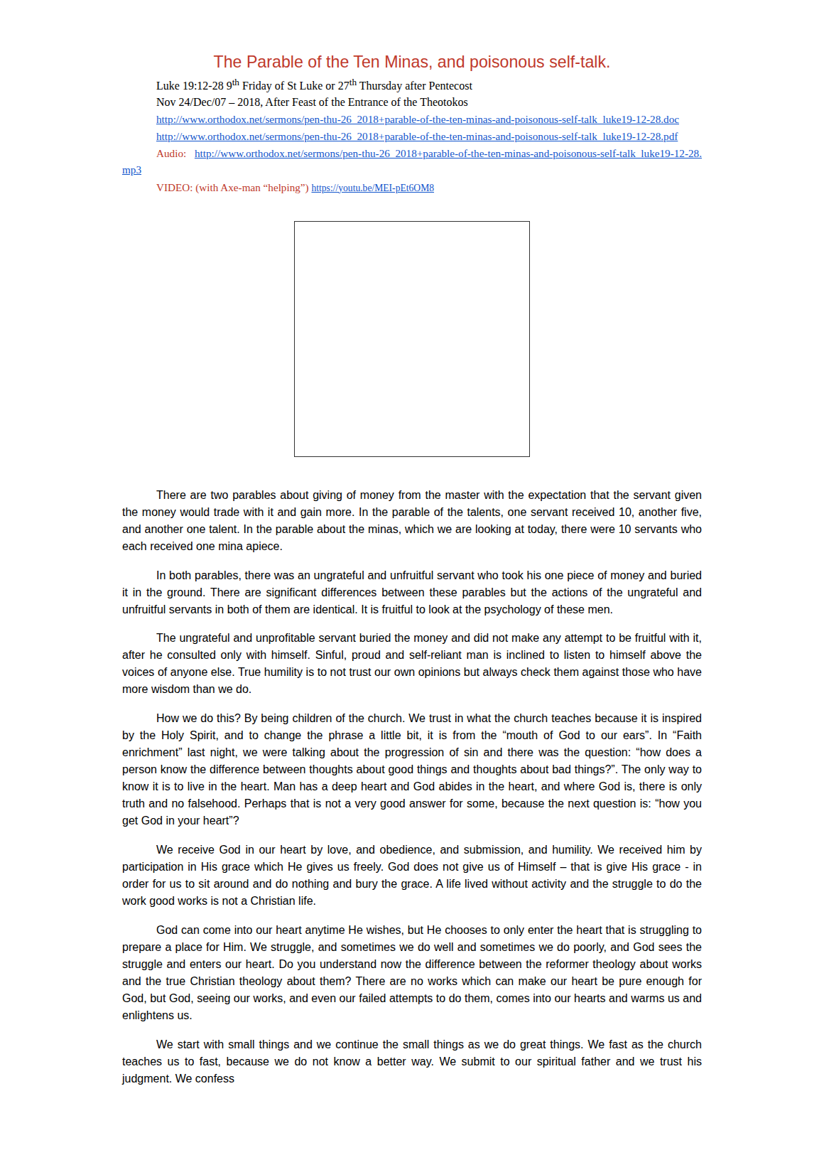The Parable of the Ten Minas, and poisonous self-talk.
Luke 19:12-28 9th Friday of St Luke or 27th Thursday after Pentecost
Nov 24/Dec/07 – 2018, After Feast of the Entrance of the Theotokos
http://www.orthodox.net/sermons/pen-thu-26_2018+parable-of-the-ten-minas-and-poisonous-self-talk_luke19-12-28.doc
http://www.orthodox.net/sermons/pen-thu-26_2018+parable-of-the-ten-minas-and-poisonous-self-talk_luke19-12-28.pdf
Audio: http://www.orthodox.net/sermons/pen-thu-26_2018+parable-of-the-ten-minas-and-poisonous-self-talk_luke19-12-28.mp3
VIDEO: (with Axe-man “helping”) https://youtu.be/MEI-pEt6OM8
There are two parables about giving of money from the master with the expectation that the servant given the money would trade with it and gain more. In the parable of the talents, one servant received 10, another five, and another one talent. In the parable about the minas, which we are looking at today, there were 10 servants who each received one mina apiece.
In both parables, there was an ungrateful and unfruitful servant who took his one piece of money and buried it in the ground. There are significant differences between these parables but the actions of the ungrateful and unfruitful servants in both of them are identical. It is fruitful to look at the psychology of these men.
The ungrateful and unprofitable servant buried the money and did not make any attempt to be fruitful with it, after he consulted only with himself. Sinful, proud and self-reliant man is inclined to listen to himself above the voices of anyone else. True humility is to not trust our own opinions but always check them against those who have more wisdom than we do.
How we do this? By being children of the church. We trust in what the church teaches because it is inspired by the Holy Spirit, and to change the phrase a little bit, it is from the “mouth of God to our ears”. In “Faith enrichment” last night, we were talking about the progression of sin and there was the question: “how does a person know the difference between thoughts about good things and thoughts about bad things?”. The only way to know it is to live in the heart. Man has a deep heart and God abides in the heart, and where God is, there is only truth and no falsehood. Perhaps that is not a very good answer for some, because the next question is: “how you get God in your heart”?
We receive God in our heart by love, and obedience, and submission, and humility. We received him by participation in His grace which He gives us freely. God does not give us of Himself – that is give His grace - in order for us to sit around and do nothing and bury the grace. A life lived without activity and the struggle to do the work good works is not a Christian life.
God can come into our heart anytime He wishes, but He chooses to only enter the heart that is struggling to prepare a place for Him. We struggle, and sometimes we do well and sometimes we do poorly, and God sees the struggle and enters our heart. Do you understand now the difference between the reformer theology about works and the true Christian theology about them? There are no works which can make our heart be pure enough for God, but God, seeing our works, and even our failed attempts to do them, comes into our hearts and warms us and enlightens us.
We start with small things and we continue the small things as we do great things. We fast as the church teaches us to fast, because we do not know a better way. We submit to our spiritual father and we trust his judgment. We confess